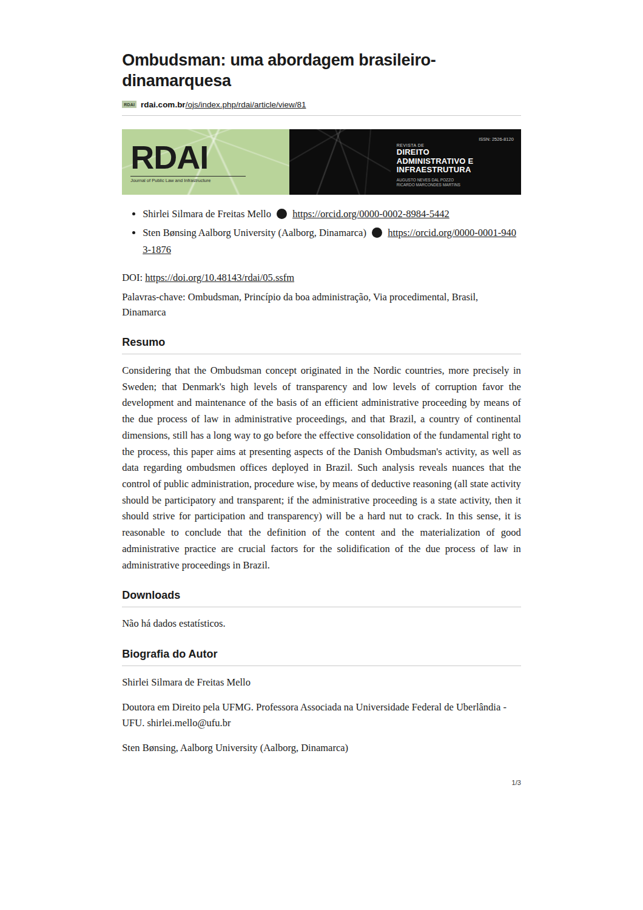Ombudsman: uma abordagem brasileiro-dinamarquesa
RDAI rdai.com.br/ojs/index.php/rdai/article/view/81
RDAI
Journal of Public Law and Infrastructure
ISSN: 2526-8120
REVISTA DE
DIREITO
ADMINISTRATIVO E
INFRAESTRUTURA
AUGUSTO NEVES DAL POZZO
RICARDO MARCONDES MARTINS
Shirlei Silmara de Freitas Mello https://orcid.org/0000-0002-8984-5442
Sten Bønsing Aalborg University (Aalborg, Dinamarca) https://orcid.org/0000-0001-9403-1876
DOI: https://doi.org/10.48143/rdai/05.ssfm
Palavras-chave: Ombudsman, Princípio da boa administração, Via procedimental, Brasil, Dinamarca
Resumo
Considering that the Ombudsman concept originated in the Nordic countries, more precisely in Sweden; that Denmark's high levels of transparency and low levels of corruption favor the development and maintenance of the basis of an efficient administrative proceeding by means of the due process of law in administrative proceedings, and that Brazil, a country of continental dimensions, still has a long way to go before the effective consolidation of the fundamental right to the process, this paper aims at presenting aspects of the Danish Ombudsman's activity, as well as data regarding ombudsmen offices deployed in Brazil. Such analysis reveals nuances that the control of public administration, procedure wise, by means of deductive reasoning (all state activity should be participatory and transparent; if the administrative proceeding is a state activity, then it should strive for participation and transparency) will be a hard nut to crack. In this sense, it is reasonable to conclude that the definition of the content and the materialization of good administrative practice are crucial factors for the solidification of the due process of law in administrative proceedings in Brazil.
Downloads
Não há dados estatísticos.
Biografia do Autor
Shirlei Silmara de Freitas Mello
Doutora em Direito pela UFMG. Professora Associada na Universidade Federal de Uberlândia - UFU. shirlei.mello@ufu.br
Sten Bønsing, Aalborg University (Aalborg, Dinamarca)
1/3